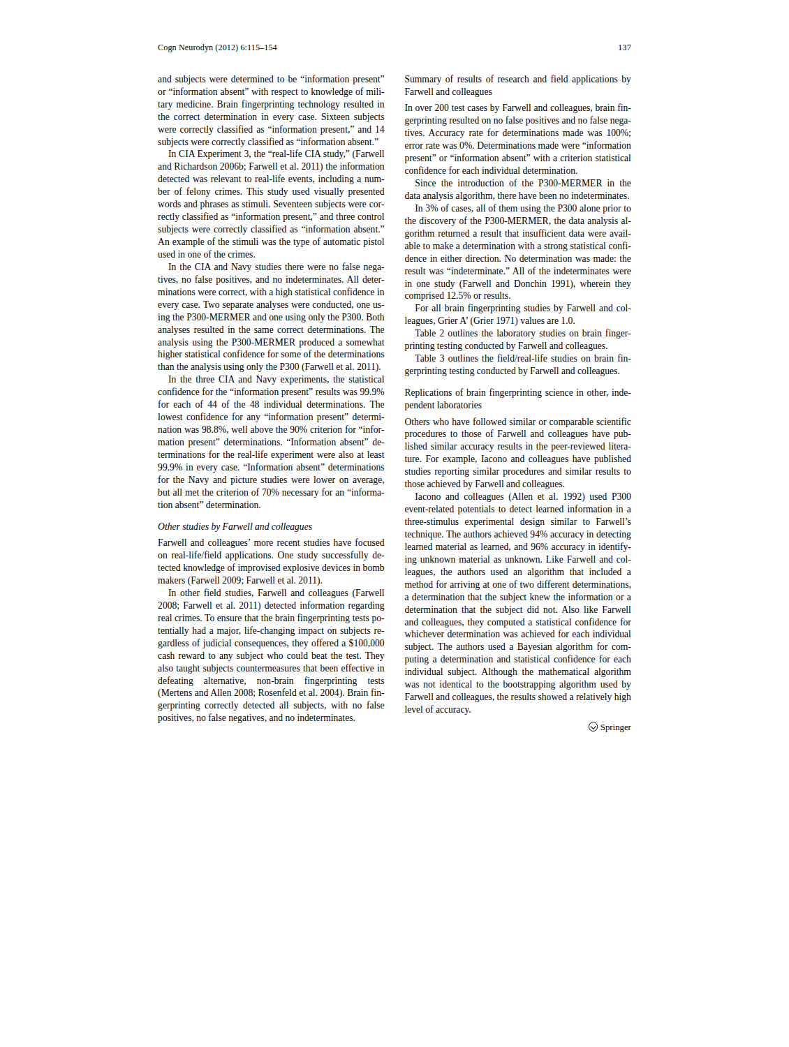Cogn Neurodyn (2012) 6:115–154
137
and subjects were determined to be “information present” or “information absent” with respect to knowledge of military medicine. Brain fingerprinting technology resulted in the correct determination in every case. Sixteen subjects were correctly classified as “information present,” and 14 subjects were correctly classified as “information absent.”
In CIA Experiment 3, the “real-life CIA study,” (Farwell and Richardson 2006b; Farwell et al. 2011) the information detected was relevant to real-life events, including a number of felony crimes. This study used visually presented words and phrases as stimuli. Seventeen subjects were correctly classified as “information present,” and three control subjects were correctly classified as “information absent.” An example of the stimuli was the type of automatic pistol used in one of the crimes.
In the CIA and Navy studies there were no false negatives, no false positives, and no indeterminates. All determinations were correct, with a high statistical confidence in every case. Two separate analyses were conducted, one using the P300-MERMER and one using only the P300. Both analyses resulted in the same correct determinations. The analysis using the P300-MERMER produced a somewhat higher statistical confidence for some of the determinations than the analysis using only the P300 (Farwell et al. 2011).
In the three CIA and Navy experiments, the statistical confidence for the “information present” results was 99.9% for each of 44 of the 48 individual determinations. The lowest confidence for any “information present” determination was 98.8%, well above the 90% criterion for “information present” determinations. “Information absent” determinations for the real-life experiment were also at least 99.9% in every case. “Information absent” determinations for the Navy and picture studies were lower on average, but all met the criterion of 70% necessary for an “information absent” determination.
Other studies by Farwell and colleagues
Farwell and colleagues’ more recent studies have focused on real-life/field applications. One study successfully detected knowledge of improvised explosive devices in bomb makers (Farwell 2009; Farwell et al. 2011).
In other field studies, Farwell and colleagues (Farwell 2008; Farwell et al. 2011) detected information regarding real crimes. To ensure that the brain fingerprinting tests potentially had a major, life-changing impact on subjects regardless of judicial consequences, they offered a $100,000 cash reward to any subject who could beat the test. They also taught subjects countermeasures that been effective in defeating alternative, non-brain fingerprinting tests (Mertens and Allen 2008; Rosenfeld et al. 2004). Brain fingerprinting correctly detected all subjects, with no false positives, no false negatives, and no indeterminates.
Summary of results of research and field applications by Farwell and colleagues
In over 200 test cases by Farwell and colleagues, brain fingerprinting resulted on no false positives and no false negatives. Accuracy rate for determinations made was 100%; error rate was 0%. Determinations made were “information present” or “information absent” with a criterion statistical confidence for each individual determination.
Since the introduction of the P300-MERMER in the data analysis algorithm, there have been no indeterminates.
In 3% of cases, all of them using the P300 alone prior to the discovery of the P300-MERMER, the data analysis algorithm returned a result that insufficient data were available to make a determination with a strong statistical confidence in either direction. No determination was made: the result was “indeterminate.” All of the indeterminates were in one study (Farwell and Donchin 1991), wherein they comprised 12.5% or results.
For all brain fingerprinting studies by Farwell and colleagues, Grier A’ (Grier 1971) values are 1.0.
Table 2 outlines the laboratory studies on brain fingerprinting testing conducted by Farwell and colleagues.
Table 3 outlines the field/real-life studies on brain fingerprinting testing conducted by Farwell and colleagues.
Replications of brain fingerprinting science in other, independent laboratories
Others who have followed similar or comparable scientific procedures to those of Farwell and colleagues have published similar accuracy results in the peer-reviewed literature. For example, Iacono and colleagues have published studies reporting similar procedures and similar results to those achieved by Farwell and colleagues.
Iacono and colleagues (Allen et al. 1992) used P300 event-related potentials to detect learned information in a three-stimulus experimental design similar to Farwell’s technique. The authors achieved 94% accuracy in detecting learned material as learned, and 96% accuracy in identifying unknown material as unknown. Like Farwell and colleagues, the authors used an algorithm that included a method for arriving at one of two different determinations, a determination that the subject knew the information or a determination that the subject did not. Also like Farwell and colleagues, they computed a statistical confidence for whichever determination was achieved for each individual subject. The authors used a Bayesian algorithm for computing a determination and statistical confidence for each individual subject. Although the mathematical algorithm was not identical to the bootstrapping algorithm used by Farwell and colleagues, the results showed a relatively high level of accuracy.
Springer